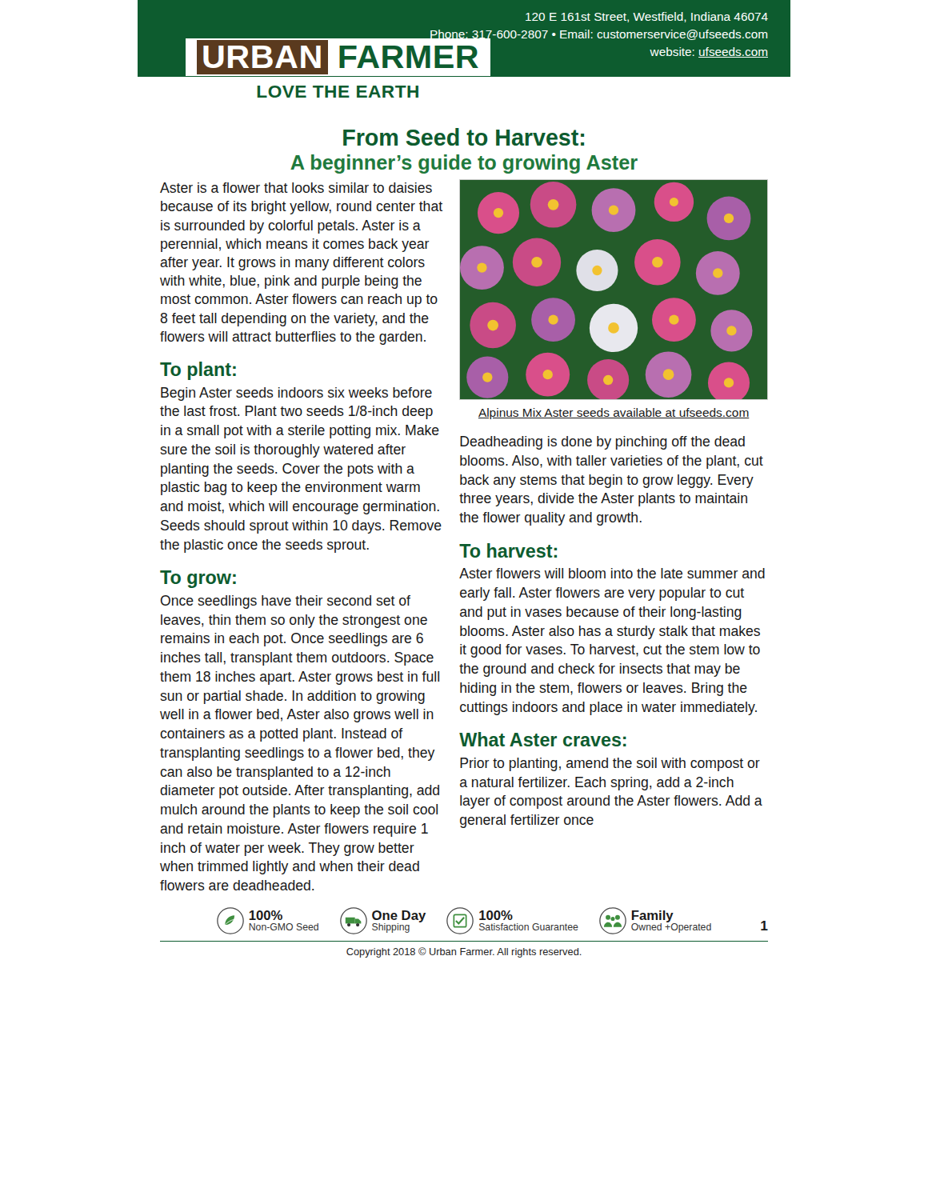120 E 161st Street, Westfield, Indiana 46074
Phone: 317-600-2807 • Email: customerservice@ufseeds.com
website: ufseeds.com
URBAN FARMER
LOVE THE EARTH
From Seed to Harvest: A beginner’s guide to growing Aster
Aster is a flower that looks similar to daisies because of its bright yellow, round center that is surrounded by colorful petals. Aster is a perennial, which means it comes back year after year. It grows in many different colors with white, blue, pink and purple being the most common. Aster flowers can reach up to 8 feet tall depending on the variety, and the flowers will attract butterflies to the garden.
To plant:
Begin Aster seeds indoors six weeks before the last frost. Plant two seeds 1/8-inch deep in a small pot with a sterile potting mix. Make sure the soil is thoroughly watered after planting the seeds. Cover the pots with a plastic bag to keep the environment warm and moist, which will encourage germination. Seeds should sprout within 10 days. Remove the plastic once the seeds sprout.
To grow:
Once seedlings have their second set of leaves, thin them so only the strongest one remains in each pot. Once seedlings are 6 inches tall, transplant them outdoors. Space them 18 inches apart. Aster grows best in full sun or partial shade. In addition to growing well in a flower bed, Aster also grows well in containers as a potted plant. Instead of transplanting seedlings to a flower bed, they can also be transplanted to a 12-inch diameter pot outside. After transplanting, add mulch around the plants to keep the soil cool and retain moisture. Aster flowers require 1 inch of water per week. They grow better when trimmed lightly and when their dead flowers are deadheaded.
Alpinus Mix Aster seeds available at ufseeds.com
Deadheading is done by pinching off the dead blooms. Also, with taller varieties of the plant, cut back any stems that begin to grow leggy. Every three years, divide the Aster plants to maintain the flower quality and growth.
To harvest:
Aster flowers will bloom into the late summer and early fall. Aster flowers are very popular to cut and put in vases because of their long-lasting blooms. Aster also has a sturdy stalk that makes it good for vases. To harvest, cut the stem low to the ground and check for insects that may be hiding in the stem, flowers or leaves. Bring the cuttings indoors and place in water immediately.
What Aster craves:
Prior to planting, amend the soil with compost or a natural fertilizer. Each spring, add a 2-inch layer of compost around the Aster flowers. Add a general fertilizer once
100% Non-GMO Seed
One Day Shipping
100% Satisfaction Guarantee
Family Owned +Operated
1
Copyright 2018 © Urban Farmer. All rights reserved.